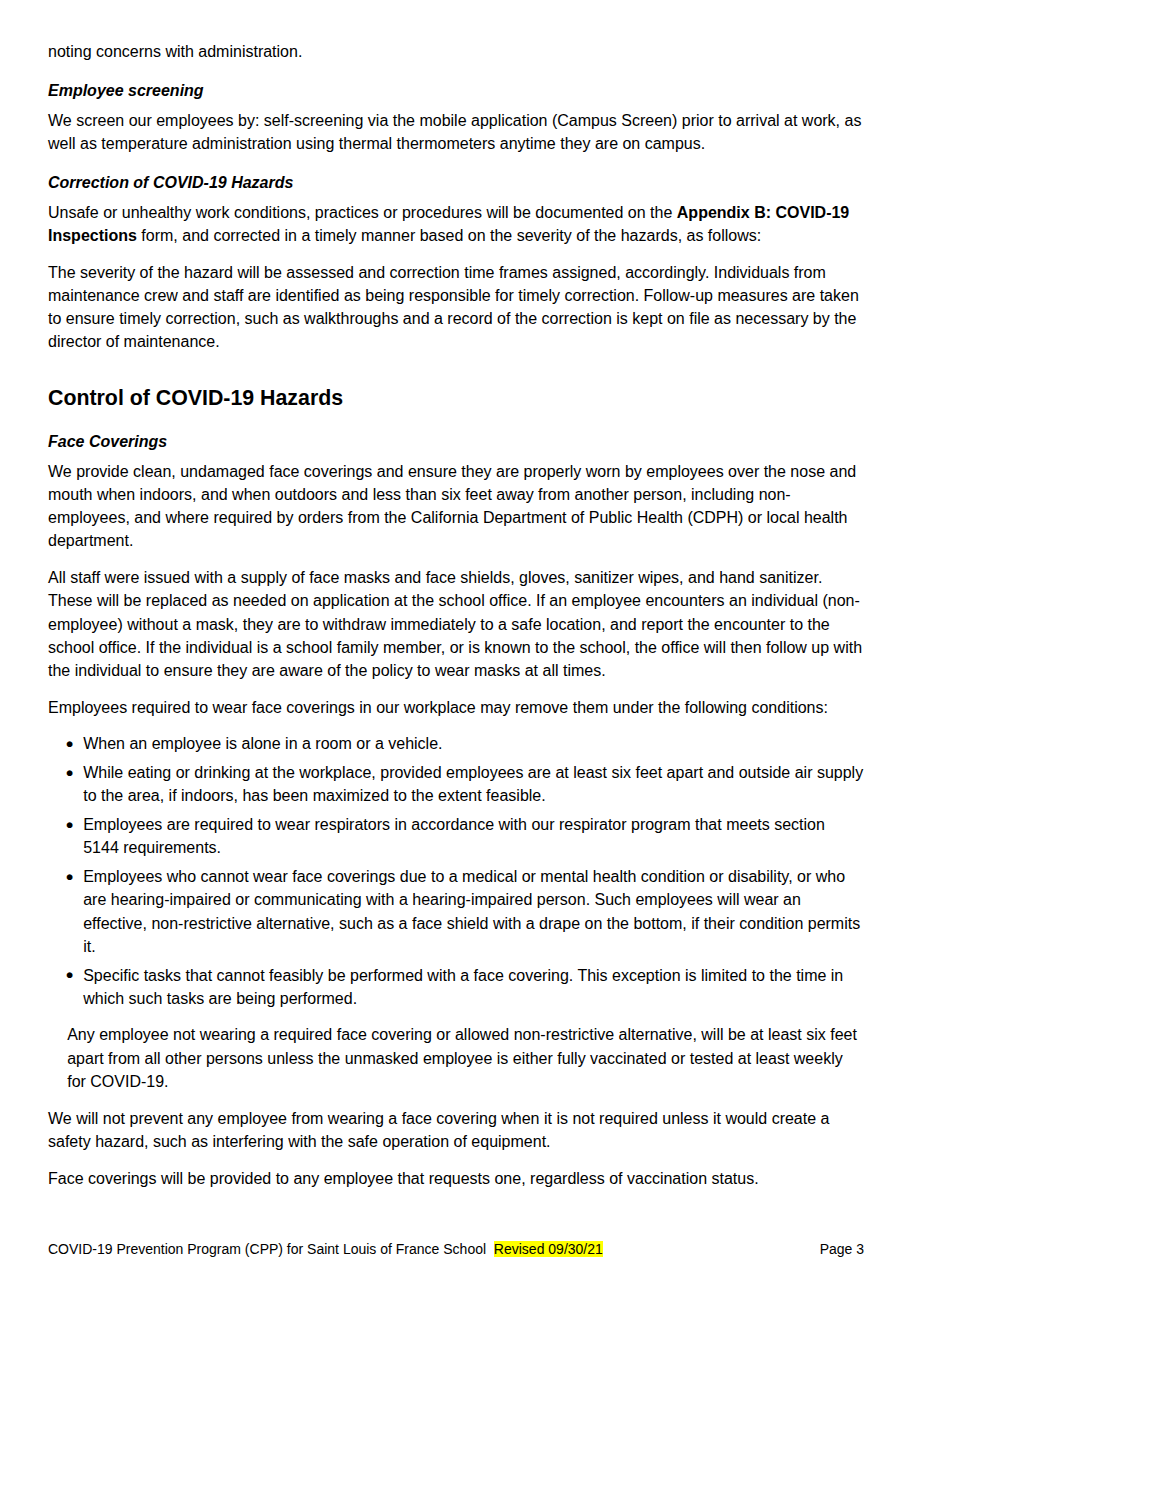noting concerns with administration.
Employee screening
We screen our employees by: self-screening via the mobile application (Campus Screen) prior to arrival at work, as well as temperature administration using thermal thermometers anytime they are on campus.
Correction of COVID-19 Hazards
Unsafe or unhealthy work conditions, practices or procedures will be documented on the Appendix B: COVID-19 Inspections form, and corrected in a timely manner based on the severity of the hazards, as follows:
The severity of the hazard will be assessed and correction time frames assigned, accordingly. Individuals from maintenance crew and staff are identified as being responsible for timely correction. Follow-up measures are taken to ensure timely correction, such as walkthroughs and a record of the correction is kept on file as necessary by the director of maintenance.
Control of COVID-19 Hazards
Face Coverings
We provide clean, undamaged face coverings and ensure they are properly worn by employees over the nose and mouth when indoors, and when outdoors and less than six feet away from another person, including non-employees, and where required by orders from the California Department of Public Health (CDPH) or local health department.
All staff were issued with a supply of face masks and face shields, gloves, sanitizer wipes, and hand sanitizer. These will be replaced as needed on application at the school office. If an employee encounters an individual (non-employee) without a mask, they are to withdraw immediately to a safe location, and report the encounter to the school office. If the individual is a school family member, or is known to the school, the office will then follow up with the individual to ensure they are aware of the policy to wear masks at all times.
Employees required to wear face coverings in our workplace may remove them under the following conditions:
When an employee is alone in a room or a vehicle.
While eating or drinking at the workplace, provided employees are at least six feet apart and outside air supply to the area, if indoors, has been maximized to the extent feasible.
Employees are required to wear respirators in accordance with our respirator program that meets section 5144 requirements.
Employees who cannot wear face coverings due to a medical or mental health condition or disability, or who are hearing-impaired or communicating with a hearing-impaired person. Such employees will wear an effective, non-restrictive alternative, such as a face shield with a drape on the bottom, if their condition permits it.
Specific tasks that cannot feasibly be performed with a face covering. This exception is limited to the time in which such tasks are being performed.
Any employee not wearing a required face covering or allowed non-restrictive alternative, will be at least six feet apart from all other persons unless the unmasked employee is either fully vaccinated or tested at least weekly for COVID-19.
We will not prevent any employee from wearing a face covering when it is not required unless it would create a safety hazard, such as interfering with the safe operation of equipment.
Face coverings will be provided to any employee that requests one, regardless of vaccination status.
COVID-19 Prevention Program (CPP) for Saint Louis of France School Revised 09/30/21
Page 3